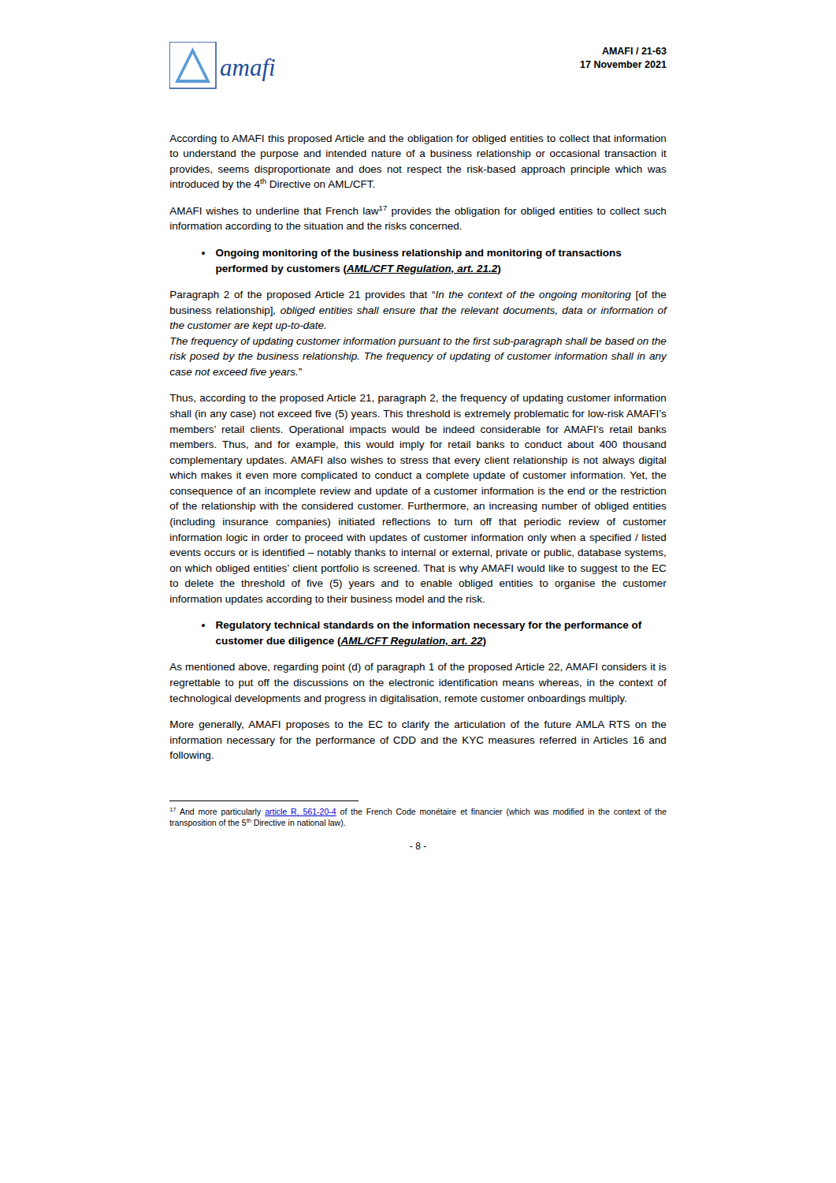amafi
AMAFI / 21-63
17 November 2021
According to AMAFI this proposed Article and the obligation for obliged entities to collect that information to understand the purpose and intended nature of a business relationship or occasional transaction it provides, seems disproportionate and does not respect the risk-based approach principle which was introduced by the 4th Directive on AML/CFT.
AMAFI wishes to underline that French law17 provides the obligation for obliged entities to collect such information according to the situation and the risks concerned.
•
Ongoing monitoring of the business relationship and monitoring of transactions performed by customers (AML/CFT Regulation, art. 21.2)
Paragraph 2 of the proposed Article 21 provides that “In the context of the ongoing monitoring [of the business relationship], obliged entities shall ensure that the relevant documents, data or information of the customer are kept up-to-date.
The frequency of updating customer information pursuant to the first sub-paragraph shall be based on the risk posed by the business relationship. The frequency of updating of customer information shall in any case not exceed five years.”
Thus, according to the proposed Article 21, paragraph 2, the frequency of updating customer information shall (in any case) not exceed five (5) years. This threshold is extremely problematic for low-risk AMAFI’s members’ retail clients. Operational impacts would be indeed considerable for AMAFI’s retail banks members. Thus, and for example, this would imply for retail banks to conduct about 400 thousand complementary updates. AMAFI also wishes to stress that every client relationship is not always digital which makes it even more complicated to conduct a complete update of customer information. Yet, the consequence of an incomplete review and update of a customer information is the end or the restriction of the relationship with the considered customer. Furthermore, an increasing number of obliged entities (including insurance companies) initiated reflections to turn off that periodic review of customer information logic in order to proceed with updates of customer information only when a specified / listed events occurs or is identified – notably thanks to internal or external, private or public, database systems, on which obliged entities’ client portfolio is screened. That is why AMAFI would like to suggest to the EC to delete the threshold of five (5) years and to enable obliged entities to organise the customer information updates according to their business model and the risk.
•
Regulatory technical standards on the information necessary for the performance of customer due diligence (AML/CFT Regulation, art. 22)
As mentioned above, regarding point (d) of paragraph 1 of the proposed Article 22, AMAFI considers it is regrettable to put off the discussions on the electronic identification means whereas, in the context of technological developments and progress in digitalisation, remote customer onboardings multiply.
More generally, AMAFI proposes to the EC to clarify the articulation of the future AMLA RTS on the information necessary for the performance of CDD and the KYC measures referred in Articles 16 and following.
17 And more particularly article R. 561-20-4 of the French Code monétaire et financier (which was modified in the context of the transposition of the 5th Directive in national law).
- 8 -